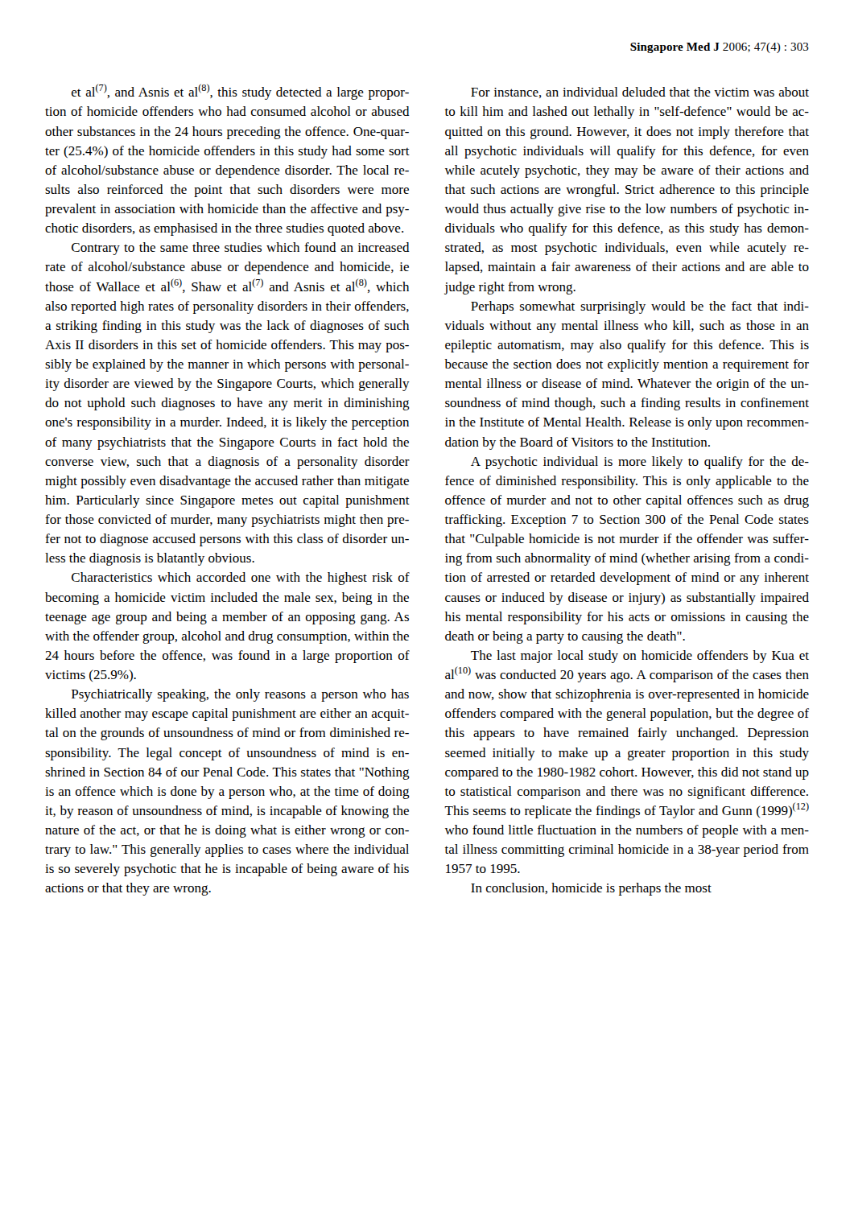Singapore Med J 2006; 47(4) : 303
et al(7), and Asnis et al(8), this study detected a large proportion of homicide offenders who had consumed alcohol or abused other substances in the 24 hours preceding the offence. One-quarter (25.4%) of the homicide offenders in this study had some sort of alcohol/substance abuse or dependence disorder. The local results also reinforced the point that such disorders were more prevalent in association with homicide than the affective and psychotic disorders, as emphasised in the three studies quoted above.
Contrary to the same three studies which found an increased rate of alcohol/substance abuse or dependence and homicide, ie those of Wallace et al(6), Shaw et al(7) and Asnis et al(8), which also reported high rates of personality disorders in their offenders, a striking finding in this study was the lack of diagnoses of such Axis II disorders in this set of homicide offenders. This may possibly be explained by the manner in which persons with personality disorder are viewed by the Singapore Courts, which generally do not uphold such diagnoses to have any merit in diminishing one's responsibility in a murder. Indeed, it is likely the perception of many psychiatrists that the Singapore Courts in fact hold the converse view, such that a diagnosis of a personality disorder might possibly even disadvantage the accused rather than mitigate him. Particularly since Singapore metes out capital punishment for those convicted of murder, many psychiatrists might then prefer not to diagnose accused persons with this class of disorder unless the diagnosis is blatantly obvious.
Characteristics which accorded one with the highest risk of becoming a homicide victim included the male sex, being in the teenage age group and being a member of an opposing gang. As with the offender group, alcohol and drug consumption, within the 24 hours before the offence, was found in a large proportion of victims (25.9%).
Psychiatrically speaking, the only reasons a person who has killed another may escape capital punishment are either an acquittal on the grounds of unsoundness of mind or from diminished responsibility. The legal concept of unsoundness of mind is enshrined in Section 84 of our Penal Code. This states that "Nothing is an offence which is done by a person who, at the time of doing it, by reason of unsoundness of mind, is incapable of knowing the nature of the act, or that he is doing what is either wrong or contrary to law." This generally applies to cases where the individual is so severely psychotic that he is incapable of being aware of his actions or that they are wrong.
For instance, an individual deluded that the victim was about to kill him and lashed out lethally in "self-defence" would be acquitted on this ground. However, it does not imply therefore that all psychotic individuals will qualify for this defence, for even while acutely psychotic, they may be aware of their actions and that such actions are wrongful. Strict adherence to this principle would thus actually give rise to the low numbers of psychotic individuals who qualify for this defence, as this study has demonstrated, as most psychotic individuals, even while acutely relapsed, maintain a fair awareness of their actions and are able to judge right from wrong.
Perhaps somewhat surprisingly would be the fact that individuals without any mental illness who kill, such as those in an epileptic automatism, may also qualify for this defence. This is because the section does not explicitly mention a requirement for mental illness or disease of mind. Whatever the origin of the unsoundness of mind though, such a finding results in confinement in the Institute of Mental Health. Release is only upon recommendation by the Board of Visitors to the Institution.
A psychotic individual is more likely to qualify for the defence of diminished responsibility. This is only applicable to the offence of murder and not to other capital offences such as drug trafficking. Exception 7 to Section 300 of the Penal Code states that "Culpable homicide is not murder if the offender was suffering from such abnormality of mind (whether arising from a condition of arrested or retarded development of mind or any inherent causes or induced by disease or injury) as substantially impaired his mental responsibility for his acts or omissions in causing the death or being a party to causing the death".
The last major local study on homicide offenders by Kua et al(10) was conducted 20 years ago. A comparison of the cases then and now, show that schizophrenia is over-represented in homicide offenders compared with the general population, but the degree of this appears to have remained fairly unchanged. Depression seemed initially to make up a greater proportion in this study compared to the 1980-1982 cohort. However, this did not stand up to statistical comparison and there was no significant difference. This seems to replicate the findings of Taylor and Gunn (1999)(12) who found little fluctuation in the numbers of people with a mental illness committing criminal homicide in a 38-year period from 1957 to 1995.
In conclusion, homicide is perhaps the most